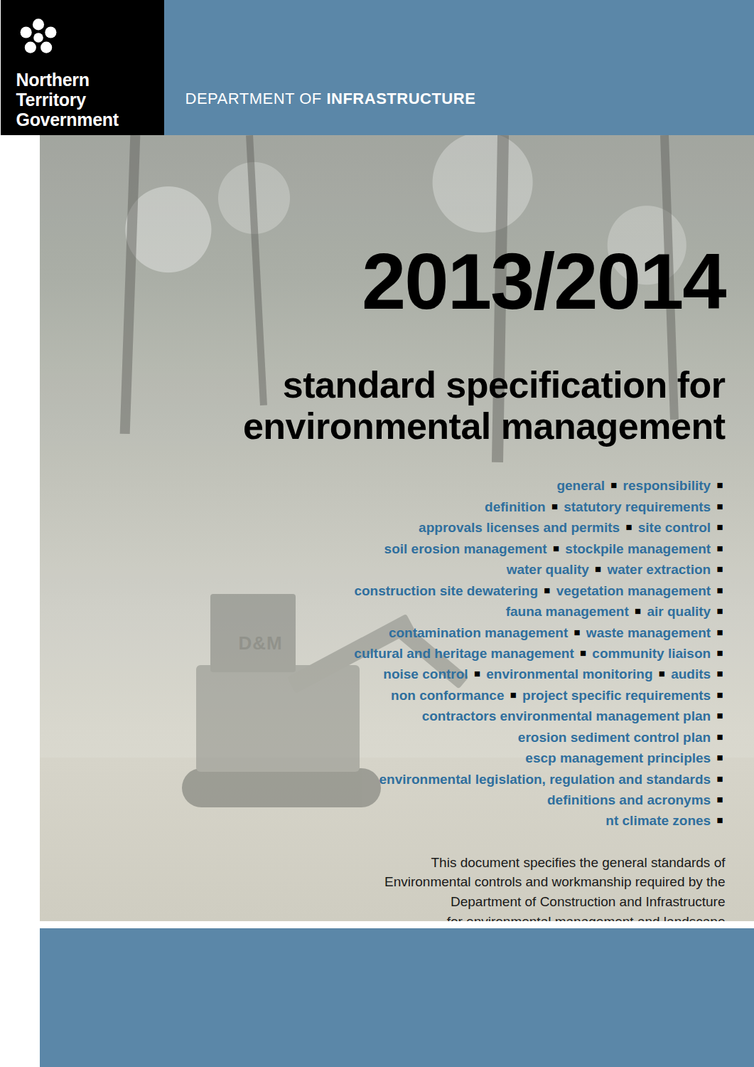Northern
Territory
Government
DEPARTMENT OF INFRASTRUCTURE
D&M
2013/2014
standard specification for
environmental management
general ■ responsibility ■
definition ■ statutory requirements ■
approvals licenses and permits ■ site control ■
soil erosion management ■ stockpile management ■
water quality ■ water extraction ■
construction site dewatering ■ vegetation management ■
fauna management ■ air quality ■
contamination management ■ waste management ■
cultural and heritage management ■ community liaison ■
noise control ■ environmental monitoring ■ audits ■
non conformance ■ project specific requirements ■
contractors environmental management plan ■
erosion sediment control plan ■
escp management principles ■
environmental legislation, regulation and standards ■
definitions and acronyms ■
nt climate zones ■
This document specifies the general standards of
Environmental controls and workmanship required by the
Department of Construction and Infrastructure
for environmental management and landscape